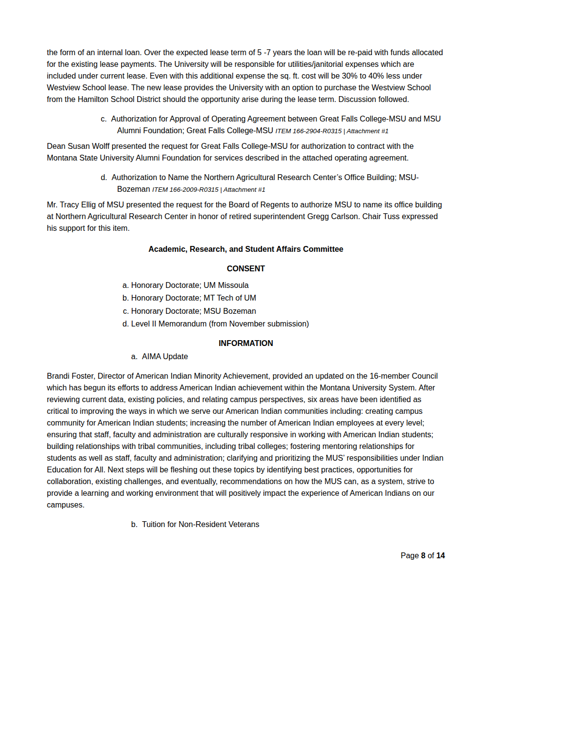the form of an internal loan. Over the expected lease term of 5 -7 years the loan will be re-paid with funds allocated for the existing lease payments. The University will be responsible for utilities/janitorial expenses which are included under current lease. Even with this additional expense the sq. ft. cost will be 30% to 40% less under Westview School lease. The new lease provides the University with an option to purchase the Westview School from the Hamilton School District should the opportunity arise during the lease term. Discussion followed.
c. Authorization for Approval of Operating Agreement between Great Falls College-MSU and MSU Alumni Foundation; Great Falls College-MSU ITEM 166-2904-R0315 | Attachment #1
Dean Susan Wolff presented the request for Great Falls College-MSU for authorization to contract with the Montana State University Alumni Foundation for services described in the attached operating agreement.
d. Authorization to Name the Northern Agricultural Research Center’s Office Building; MSU-Bozeman ITEM 166-2009-R0315 | Attachment #1
Mr. Tracy Ellig of MSU presented the request for the Board of Regents to authorize MSU to name its office building at Northern Agricultural Research Center in honor of retired superintendent Gregg Carlson. Chair Tuss expressed his support for this item.
Academic, Research, and Student Affairs Committee
CONSENT
Honorary Doctorate; UM Missoula
Honorary Doctorate; MT Tech of UM
Honorary Doctorate; MSU Bozeman
Level II Memorandum (from November submission)
INFORMATION
a. AIMA Update
Brandi Foster, Director of American Indian Minority Achievement, provided an updated on the 16-member Council which has begun its efforts to address American Indian achievement within the Montana University System. After reviewing current data, existing policies, and relating campus perspectives, six areas have been identified as critical to improving the ways in which we serve our American Indian communities including: creating campus community for American Indian students; increasing the number of American Indian employees at every level; ensuring that staff, faculty and administration are culturally responsive in working with American Indian students; building relationships with tribal communities, including tribal colleges; fostering mentoring relationships for students as well as staff, faculty and administration; clarifying and prioritizing the MUS’ responsibilities under Indian Education for All. Next steps will be fleshing out these topics by identifying best practices, opportunities for collaboration, existing challenges, and eventually, recommendations on how the MUS can, as a system, strive to provide a learning and working environment that will positively impact the experience of American Indians on our campuses.
b. Tuition for Non-Resident Veterans
Page 8 of 14